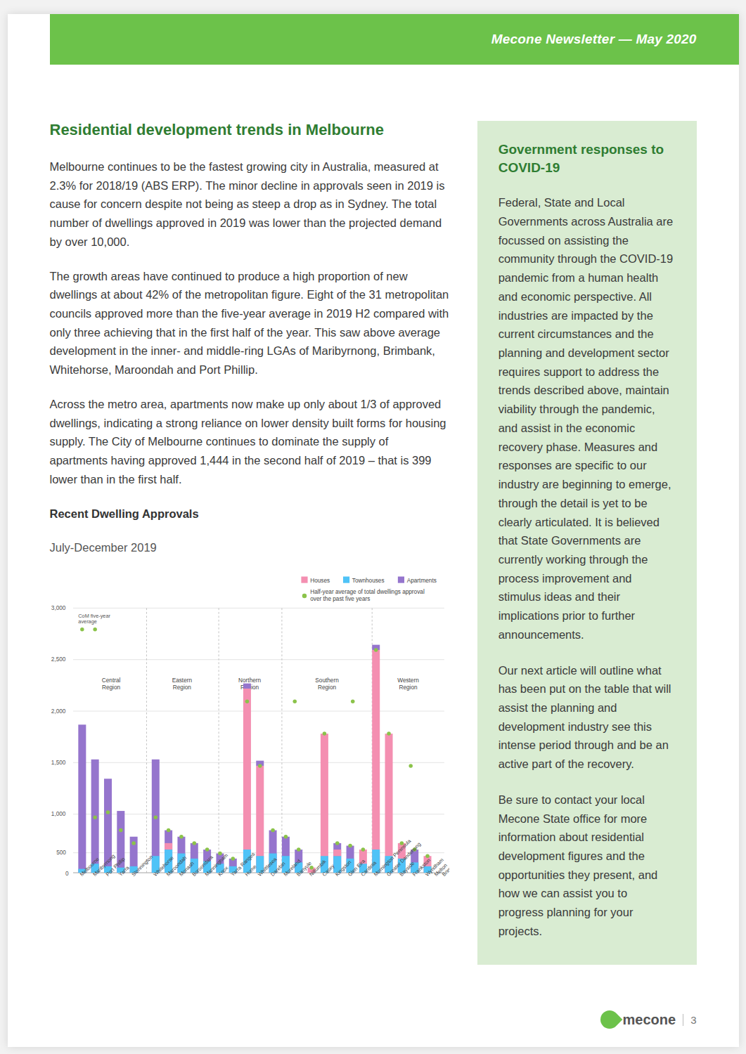Mecone Newsletter — May 2020
Residential development trends in Melbourne
Melbourne continues to be the fastest growing city in Australia, measured at 2.3% for 2018/19 (ABS ERP). The minor decline in approvals seen in 2019 is cause for concern despite not being as steep a drop as in Sydney. The total number of dwellings approved in 2019 was lower than the projected demand by over 10,000.
The growth areas have continued to produce a high proportion of new dwellings at about 42% of the metropolitan figure. Eight of the 31 metropolitan councils approved more than the five-year average in 2019 H2 compared with only three achieving that in the first half of the year. This saw above average development in the inner- and middle-ring LGAs of Maribyrnong, Brimbank, Whitehorse, Maroondah and Port Phillip.
Across the metro area, apartments now make up only about 1/3 of approved dwellings, indicating a strong reliance on lower density built forms for housing supply. The City of Melbourne continues to dominate the supply of apartments having approved 1,444 in the second half of 2019 – that is 399 lower than in the first half.
Recent Dwelling Approvals
July-December 2019
Houses Townhouses Apartments Half-year average of total dwellings approval over the past five years 3,000 2,500 2,000 1,500 1,000 500 0 CoM five-year average CentralRegion EasternRegion NorthernRegion SouthernRegion WesternRegion Melbourne Maribyrnong Port Phillip Yarra Stonnington Whitehorse Maroondah Monash Boroondara Manningham Knox Yarra Ranges Hume Whittlesea Darebin Moreland Banyule Nillumbik Casey Kingston Glen Eira Cardinia Mornington Peninsula Greater Dandenong Bayside Frankston Wyndham Melton Brimbank Moonee Valley Hobsons Bay
Government responses to COVID-19
Federal, State and Local Governments across Australia are focussed on assisting the community through the COVID-19 pandemic from a human health and economic perspective. All industries are impacted by the current circumstances and the planning and development sector requires support to address the trends described above, maintain viability through the pandemic, and assist in the economic recovery phase. Measures and responses are specific to our industry are beginning to emerge, through the detail is yet to be clearly articulated. It is believed that State Governments are currently working through the process improvement and stimulus ideas and their implications prior to further announcements.
Our next article will outline what has been put on the table that will assist the planning and development industry see this intense period through and be an active part of the recovery.
Be sure to contact your local Mecone State office for more information about residential development figures and the opportunities they present, and how we can assist you to progress planning for your projects.
mecone
3